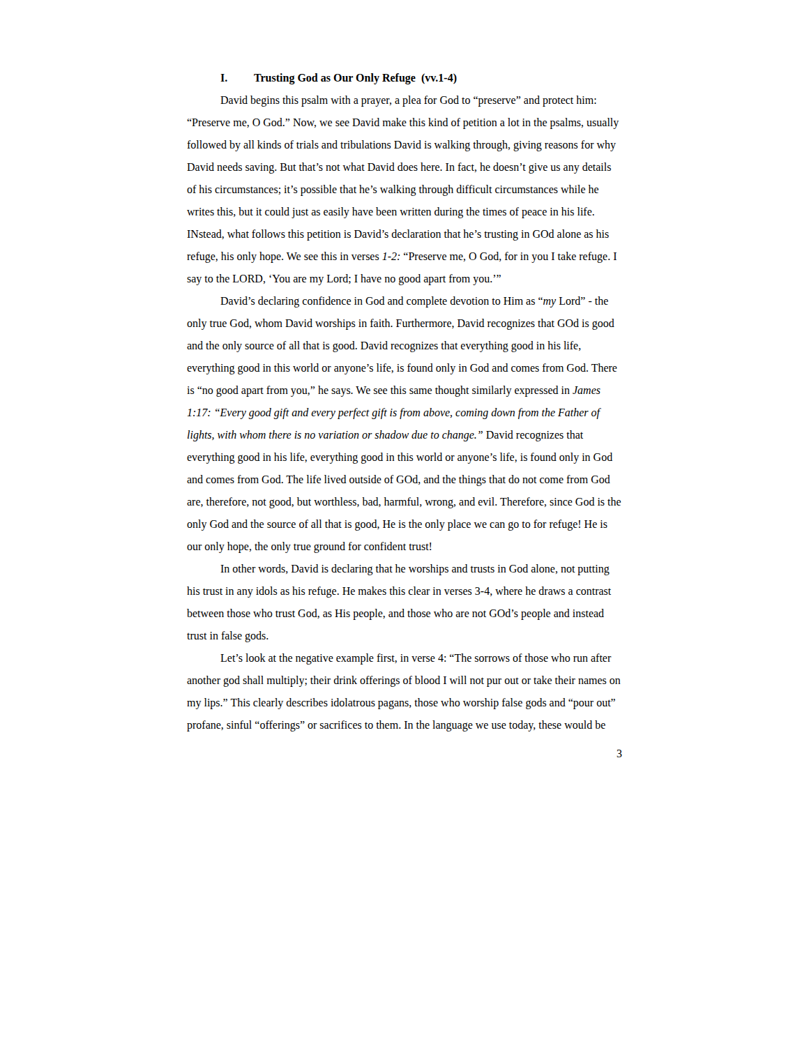I. Trusting God as Our Only Refuge (vv.1-4)
David begins this psalm with a prayer, a plea for God to “preserve” and protect him: “Preserve me, O God.” Now, we see David make this kind of petition a lot in the psalms, usually followed by all kinds of trials and tribulations David is walking through, giving reasons for why David needs saving. But that’s not what David does here. In fact, he doesn’t give us any details of his circumstances; it’s possible that he’s walking through difficult circumstances while he writes this, but it could just as easily have been written during the times of peace in his life. INstead, what follows this petition is David’s declaration that he’s trusting in GOd alone as his refuge, his only hope. We see this in verses 1-2: “Preserve me, O God, for in you I take refuge. I say to the LORD, ‘You are my Lord; I have no good apart from you.’”
David’s declaring confidence in God and complete devotion to Him as “my Lord” - the only true God, whom David worships in faith. Furthermore, David recognizes that GOd is good and the only source of all that is good. David recognizes that everything good in his life, everything good in this world or anyone’s life, is found only in God and comes from God. There is “no good apart from you,” he says. We see this same thought similarly expressed in James 1:17: “Every good gift and every perfect gift is from above, coming down from the Father of lights, with whom there is no variation or shadow due to change.” David recognizes that everything good in his life, everything good in this world or anyone’s life, is found only in God and comes from God. The life lived outside of GOd, and the things that do not come from God are, therefore, not good, but worthless, bad, harmful, wrong, and evil. Therefore, since God is the only God and the source of all that is good, He is the only place we can go to for refuge! He is our only hope, the only true ground for confident trust!
In other words, David is declaring that he worships and trusts in God alone, not putting his trust in any idols as his refuge. He makes this clear in verses 3-4, where he draws a contrast between those who trust God, as His people, and those who are not GOd’s people and instead trust in false gods.
Let’s look at the negative example first, in verse 4: “The sorrows of those who run after another god shall multiply; their drink offerings of blood I will not pur out or take their names on my lips.” This clearly describes idolatrous pagans, those who worship false gods and “pour out” profane, sinful “offerings” or sacrifices to them. In the language we use today, these would be
3